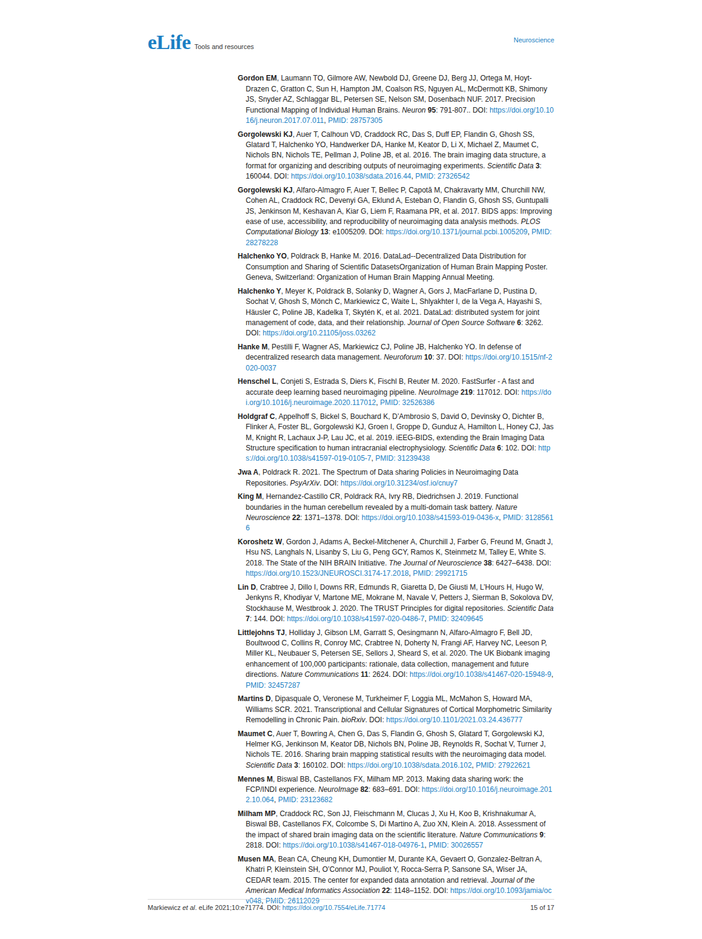e Life Tools and resources
Neuroscience
Gordon EM, Laumann TO, Gilmore AW, Newbold DJ, Greene DJ, Berg JJ, Ortega M, Hoyt-Drazen C, Gratton C, Sun H, Hampton JM, Coalson RS, Nguyen AL, McDermott KB, Shimony JS, Snyder AZ, Schlaggar BL, Petersen SE, Nelson SM, Dosenbach NUF. 2017. Precision Functional Mapping of Individual Human Brains. Neuron 95: 791-807.. DOI: https://doi.org/10.1016/j.neuron.2017.07.011, PMID: 28757305
Gorgolewski KJ, Auer T, Calhoun VD, Craddock RC, Das S, Duff EP, Flandin G, Ghosh SS, Glatard T, Halchenko YO, Handwerker DA, Hanke M, Keator D, Li X, Michael Z, Maumet C, Nichols BN, Nichols TE, Pellman J, Poline JB, et al. 2016. The brain imaging data structure, a format for organizing and describing outputs of neuroimaging experiments. Scientific Data 3: 160044. DOI: https://doi.org/10.1038/sdata.2016.44, PMID: 27326542
Gorgolewski KJ, Alfaro-Almagro F, Auer T, Bellec P, Capotă M, Chakravarty MM, Churchill NW, Cohen AL, Craddock RC, Devenyi GA, Eklund A, Esteban O, Flandin G, Ghosh SS, Guntupalli JS, Jenkinson M, Keshavan A, Kiar G, Liem F, Raamana PR, et al. 2017. BIDS apps: Improving ease of use, accessibility, and reproducibility of neuroimaging data analysis methods. PLOS Computational Biology 13: e1005209. DOI: https://doi.org/10.1371/journal.pcbi.1005209, PMID: 28278228
Halchenko YO, Poldrack B, Hanke M. 2016. DataLad--Decentralized Data Distribution for Consumption and Sharing of Scientific DatasetsOrganization of Human Brain Mapping Poster. Geneva, Switzerland: Organization of Human Brain Mapping Annual Meeting.
Halchenko Y, Meyer K, Poldrack B, Solanky D, Wagner A, Gors J, MacFarlane D, Pustina D, Sochat V, Ghosh S, Mönch C, Markiewicz C, Waite L, Shlyakhter I, de la Vega A, Hayashi S, Häusler C, Poline JB, Kadelka T, Skytén K, et al. 2021. DataLad: distributed system for joint management of code, data, and their relationship. Journal of Open Source Software 6: 3262. DOI: https://doi.org/10.21105/joss.03262
Hanke M, Pestilli F, Wagner AS, Markiewicz CJ, Poline JB, Halchenko YO. In defense of decentralized research data management. Neuroforum 10: 37. DOI: https://doi.org/10.1515/nf-2020-0037
Henschel L, Conjeti S, Estrada S, Diers K, Fischl B, Reuter M. 2020. FastSurfer - A fast and accurate deep learning based neuroimaging pipeline. NeuroImage 219: 117012. DOI: https://doi.org/10.1016/j.neuroimage.2020.117012, PMID: 32526386
Holdgraf C, Appelhoff S, Bickel S, Bouchard K, D’Ambrosio S, David O, Devinsky O, Dichter B, Flinker A, Foster BL, Gorgolewski KJ, Groen I, Groppe D, Gunduz A, Hamilton L, Honey CJ, Jas M, Knight R, Lachaux J-P, Lau JC, et al. 2019. iEEG-BIDS, extending the Brain Imaging Data Structure specification to human intracranial electrophysiology. Scientific Data 6: 102. DOI: https://doi.org/10.1038/s41597-019-0105-7, PMID: 31239438
Jwa A, Poldrack R. 2021. The Spectrum of Data sharing Policies in Neuroimaging Data Repositories. PsyArXiv. DOI: https://doi.org/10.31234/osf.io/cnuy7
King M, Hernandez-Castillo CR, Poldrack RA, Ivry RB, Diedrichsen J. 2019. Functional boundaries in the human cerebellum revealed by a multi-domain task battery. Nature Neuroscience 22: 1371–1378. DOI: https://doi.org/10.1038/s41593-019-0436-x, PMID: 31285616
Koroshetz W, Gordon J, Adams A, Beckel-Mitchener A, Churchill J, Farber G, Freund M, Gnadt J, Hsu NS, Langhals N, Lisanby S, Liu G, Peng GCY, Ramos K, Steinmetz M, Talley E, White S. 2018. The State of the NIH BRAIN Initiative. The Journal of Neuroscience 38: 6427–6438. DOI: https://doi.org/10.1523/JNEUROSCI.3174-17.2018, PMID: 29921715
Lin D, Crabtree J, Dillo I, Downs RR, Edmunds R, Giaretta D, De Giusti M, L’Hours H, Hugo W, Jenkyns R, Khodiyar V, Martone ME, Mokrane M, Navale V, Petters J, Sierman B, Sokolova DV, Stockhause M, Westbrook J. 2020. The TRUST Principles for digital repositories. Scientific Data 7: 144. DOI: https://doi.org/10.1038/s41597-020-0486-7, PMID: 32409645
Littlejohns TJ, Holliday J, Gibson LM, Garratt S, Oesingmann N, Alfaro-Almagro F, Bell JD, Boultwood C, Collins R, Conroy MC, Crabtree N, Doherty N, Frangi AF, Harvey NC, Leeson P, Miller KL, Neubauer S, Petersen SE, Sellors J, Sheard S, et al. 2020. The UK Biobank imaging enhancement of 100,000 participants: rationale, data collection, management and future directions. Nature Communications 11: 2624. DOI: https://doi.org/10.1038/s41467-020-15948-9, PMID: 32457287
Martins D, Dipasquale O, Veronese M, Turkheimer F, Loggia ML, McMahon S, Howard MA, Williams SCR. 2021. Transcriptional and Cellular Signatures of Cortical Morphometric Similarity Remodelling in Chronic Pain. bioRxiv. DOI: https://doi.org/10.1101/2021.03.24.436777
Maumet C, Auer T, Bowring A, Chen G, Das S, Flandin G, Ghosh S, Glatard T, Gorgolewski KJ, Helmer KG, Jenkinson M, Keator DB, Nichols BN, Poline JB, Reynolds R, Sochat V, Turner J, Nichols TE. 2016. Sharing brain mapping statistical results with the neuroimaging data model. Scientific Data 3: 160102. DOI: https://doi.org/10.1038/sdata.2016.102, PMID: 27922621
Mennes M, Biswal BB, Castellanos FX, Milham MP. 2013. Making data sharing work: the FCP/INDI experience. NeuroImage 82: 683–691. DOI: https://doi.org/10.1016/j.neuroimage.2012.10.064, PMID: 23123682
Milham MP, Craddock RC, Son JJ, Fleischmann M, Clucas J, Xu H, Koo B, Krishnakumar A, Biswal BB, Castellanos FX, Colcombe S, Di Martino A, Zuo XN, Klein A. 2018. Assessment of the impact of shared brain imaging data on the scientific literature. Nature Communications 9: 2818. DOI: https://doi.org/10.1038/s41467-018-04976-1, PMID: 30026557
Musen MA, Bean CA, Cheung KH, Dumontier M, Durante KA, Gevaert O, Gonzalez-Beltran A, Khatri P, Kleinstein SH, O’Connor MJ, Pouliot Y, Rocca-Serra P, Sansone SA, Wiser JA, CEDAR team. 2015. The center for expanded data annotation and retrieval. Journal of the American Medical Informatics Association 22: 1148–1152. DOI: https://doi.org/10.1093/jamia/ocv048, PMID: 26112029
Markiewicz et al. eLife 2021;10:e71774. DOI: https://doi.org/10.7554/eLife.71774
15 of 17